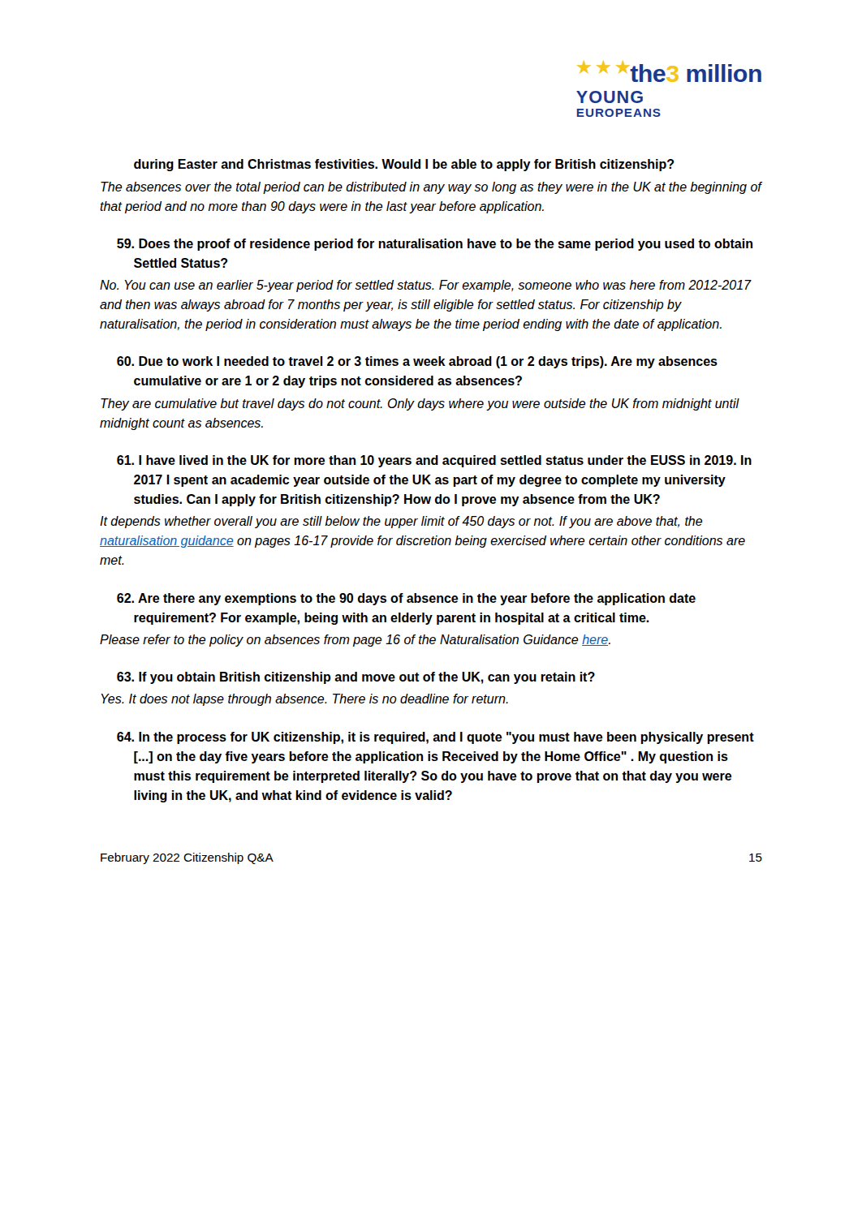★ ★ ★the3 million
YOUNG
EUROPEANS
during Easter and Christmas festivities. Would I be able to apply for British citizenship?
The absences over the total period can be distributed in any way so long as they were in the UK at the beginning of that period and no more than 90 days were in the last year before application.
59. Does the proof of residence period for naturalisation have to be the same period you used to obtain Settled Status?
No. You can use an earlier 5-year period for settled status. For example, someone who was here from 2012-2017 and then was always abroad for 7 months per year, is still eligible for settled status. For citizenship by naturalisation, the period in consideration must always be the time period ending with the date of application.
60. Due to work I needed to travel 2 or 3 times a week abroad (1 or 2 days trips). Are my absences cumulative or are 1 or 2 day trips not considered as absences?
They are cumulative but travel days do not count. Only days where you were outside the UK from midnight until midnight count as absences.
61. I have lived in the UK for more than 10 years and acquired settled status under the EUSS in 2019. In 2017 I spent an academic year outside of the UK as part of my degree to complete my university studies. Can I apply for British citizenship? How do I prove my absence from the UK?
It depends whether overall you are still below the upper limit of 450 days or not. If you are above that, the naturalisation guidance on pages 16-17 provide for discretion being exercised where certain other conditions are met.
62. Are there any exemptions to the 90 days of absence in the year before the application date requirement? For example, being with an elderly parent in hospital at a critical time.
Please refer to the policy on absences from page 16 of the Naturalisation Guidance here.
63. If you obtain British citizenship and move out of the UK, can you retain it?
Yes. It does not lapse through absence. There is no deadline for return.
64. In the process for UK citizenship, it is required, and I quote "you must have been physically present [...] on the day five years before the application is Received by the Home Office" . My question is must this requirement be interpreted literally? So do you have to prove that on that day you were living in the UK, and what kind of evidence is valid?
February 2022 Citizenship Q&A 15